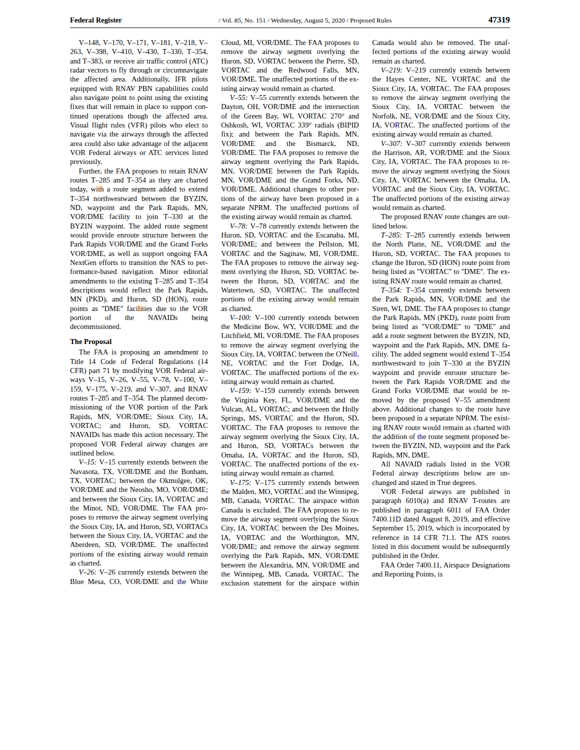Federal Register / Vol. 85, No. 151 / Wednesday, August 5, 2020 / Proposed Rules 47319
V–148, V–170, V–171, V–181, V–218, V–263, V–398, V–410, V–430, T–330, T–354, and T–383, or receive air traffic control (ATC) radar vectors to fly through or circumnavigate the affected area. Additionally, IFR pilots equipped with RNAV PBN capabilities could also navigate point to point using the existing fixes that will remain in place to support continued operations though the affected area. Visual flight rules (VFR) pilots who elect to navigate via the airways through the affected area could also take advantage of the adjacent VOR Federal airways or ATC services listed previously.
Further, the FAA proposes to retain RNAV routes T–285 and T–354 as they are charted today, with a route segment added to extend T–354 northwestward between the BYZIN, ND, waypoint and the Park Rapids, MN, VOR/DME facility to join T–330 at the BYZIN waypoint. The added route segment would provide enroute structure between the Park Rapids VOR/DME and the Grand Forks VOR/DME, as well as support ongoing FAA NextGen efforts to transition the NAS to performance-based navigation. Minor editorial amendments to the existing T–285 and T–354 descriptions would reflect the Park Rapids, MN (PKD), and Huron, SD (HON), route points as ''DME'' facilities due to the VOR portion of the NAVAIDs being decommissioned.
The Proposal
The FAA is proposing an amendment to Title 14 Code of Federal Regulations (14 CFR) part 71 by modifying VOR Federal airways V–15, V–26, V–55, V–78, V–100, V–159, V–175, V–219, and V–307, and RNAV routes T–285 and T–354. The planned decommissioning of the VOR portion of the Park Rapids, MN, VOR/DME; Sioux City, IA, VORTAC; and Huron, SD, VORTAC NAVAIDs has made this action necessary. The proposed VOR Federal airway changes are outlined below.
V–15: V–15 currently extends between the Navasota, TX, VOR/DME and the Bonham, TX, VORTAC; between the Okmulgee, OK, VOR/DME and the Neosho, MO, VOR/DME; and between the Sioux City, IA, VORTAC and the Minot, ND, VOR/DME. The FAA proposes to remove the airway segment overlying the Sioux City, IA, and Huron, SD, VORTACs between the Sioux City, IA, VORTAC and the Aberdeen, SD, VOR/DME. The unaffected portions of the existing airway would remain as charted.
V–26: V–26 currently extends between the Blue Mesa, CO, VOR/DME and the White Cloud, MI, VOR/DME. The FAA proposes to remove the airway segment overlying the Huron, SD, VORTAC between the Pierre, SD, VORTAC and the Redwood Falls, MN, VOR/DME. The unaffected portions of the existing airway would remain as charted.
V–55: V–55 currently extends between the Dayton, OH, VOR/DME and the intersection of the Green Bay, WI, VORTAC 270° and Oshkosh, WI, VORTAC 339° radials (BIPID fix); and between the Park Rapids, MN, VOR/DME and the Bismarck, ND, VOR/DME. The FAA proposes to remove the airway segment overlying the Park Rapids, MN, VOR/DME between the Park Rapids, MN, VOR/DME and the Grand Forks, ND, VOR/DME. Additional changes to other portions of the airway have been proposed in a separate NPRM. The unaffected portions of the existing airway would remain as charted.
V–78: V–78 currently extends between the Huron, SD, VORTAC and the Escanaba, MI, VOR/DME; and between the Pellston, MI, VORTAC and the Saginaw, MI, VOR/DME. The FAA proposes to remove the airway segment overlying the Huron, SD, VORTAC between the Huron, SD, VORTAC and the Watertown, SD, VORTAC. The unaffected portions of the existing airway would remain as charted.
V–100: V–100 currently extends between the Medicine Bow, WY, VOR/DME and the Litchfield, MI, VOR/DME. The FAA proposes to remove the airway segment overlying the Sioux City, IA, VORTAC between the O'Neill, NE, VORTAC and the Fort Dodge, IA, VORTAC. The unaffected portions of the existing airway would remain as charted.
V–159: V–159 currently extends between the Virginia Key, FL, VOR/DME and the Vulcan, AL, VORTAC; and between the Holly Springs, MS, VORTAC and the Huron, SD, VORTAC. The FAA proposes to remove the airway segment overlying the Sioux City, IA, and Huron, SD, VORTACs between the Omaha, IA, VORTAC and the Huron, SD, VORTAC. The unaffected portions of the existing airway would remain as charted.
V–175: V–175 currently extends between the Malden, MO, VORTAC and the Winnipeg, MB, Canada, VORTAC. The airspace within Canada is excluded. The FAA proposes to remove the airway segment overlying the Sioux City, IA, VORTAC between the Des Moines, IA, VORTAC and the Worthington, MN, VOR/DME; and remove the airway segment overlying the Park Rapids, MN, VOR/DME between the Alexandria, MN, VOR/DME and the Winnipeg, MB, Canada, VORTAC. The exclusion statement for the airspace within Canada would also be removed. The unaffected portions of the existing airway would remain as charted.
V–219: V–219 currently extends between the Hayes Center, NE, VORTAC and the Sioux City, IA, VORTAC. The FAA proposes to remove the airway segment overlying the Sioux City, IA, VORTAC between the Norfolk, NE, VOR/DME and the Sioux City, IA, VORTAC. The unaffected portions of the existing airway would remain as charted.
V–307: V–307 currently extends between the Harrison, AR, VOR/DME and the Sioux City, IA, VORTAC. The FAA proposes to remove the airway segment overlying the Sioux City, IA, VORTAC between the Omaha, IA, VORTAC and the Sioux City, IA, VORTAC. The unaffected portions of the existing airway would remain as charted.
The proposed RNAV route changes are outlined below.
T–285: T–285 currently extends between the North Platte, NE, VOR/DME and the Huron, SD, VORTAC. The FAA proposes to change the Huron, SD (HON) route point from being listed as ''VORTAC'' to ''DME''. The existing RNAV route would remain as charted.
T–354: T–354 currently extends between the Park Rapids, MN, VOR/DME and the Siren, WI, DME. The FAA proposes to change the Park Rapids, MN (PKD), route point from being listed as ''VOR/DME'' to ''DME'' and add a route segment between the BYZIN, ND, waypoint and the Park Rapids, MN, DME facility. The added segment would extend T–354 northwestward to join T–330 at the BYZIN waypoint and provide enroute structure between the Park Rapids VOR/DME and the Grand Forks VOR/DME that would be removed by the proposed V–55 amendment above. Additional changes to the route have been proposed in a separate NPRM. The existing RNAV route would remain as charted with the addition of the route segment proposed between the BYZIN, ND, waypoint and the Park Rapids, MN, DME.
All NAVAID radials listed in the VOR Federal airway descriptions below are unchanged and stated in True degrees.
VOR Federal airways are published in paragraph 6010(a) and RNAV T-routes are published in paragraph 6011 of FAA Order 7400.11D dated August 8, 2019, and effective September 15, 2019, which is incorporated by reference in 14 CFR 71.1. The ATS routes listed in this document would be subsequently published in the Order.
FAA Order 7400.11, Airspace Designations and Reporting Points, is